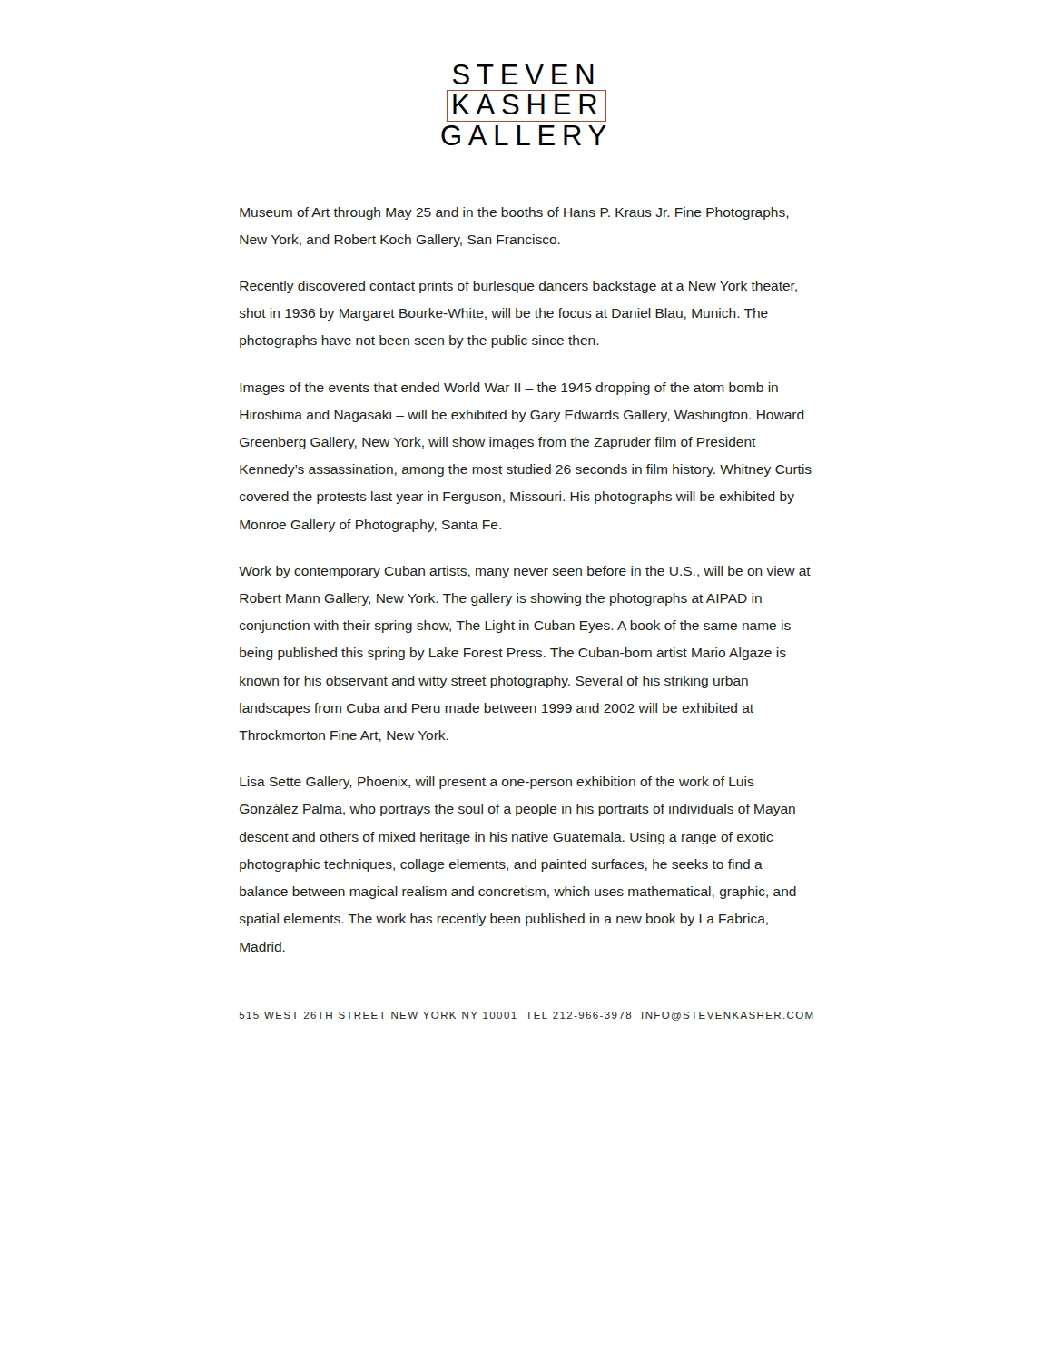STEVEN KASHER GALLERY
Museum of Art through May 25 and in the booths of Hans P. Kraus Jr. Fine Photographs, New York, and Robert Koch Gallery, San Francisco.
Recently discovered contact prints of burlesque dancers backstage at a New York theater, shot in 1936 by Margaret Bourke-White, will be the focus at Daniel Blau, Munich. The photographs have not been seen by the public since then.
Images of the events that ended World War II – the 1945 dropping of the atom bomb in Hiroshima and Nagasaki – will be exhibited by Gary Edwards Gallery, Washington. Howard Greenberg Gallery, New York, will show images from the Zapruder film of President Kennedy’s assassination, among the most studied 26 seconds in film history. Whitney Curtis covered the protests last year in Ferguson, Missouri. His photographs will be exhibited by Monroe Gallery of Photography, Santa Fe.
Work by contemporary Cuban artists, many never seen before in the U.S., will be on view at Robert Mann Gallery, New York. The gallery is showing the photographs at AIPAD in conjunction with their spring show, The Light in Cuban Eyes. A book of the same name is being published this spring by Lake Forest Press. The Cuban-born artist Mario Algaze is known for his observant and witty street photography. Several of his striking urban landscapes from Cuba and Peru made between 1999 and 2002 will be exhibited at Throckmorton Fine Art, New York.
Lisa Sette Gallery, Phoenix, will present a one-person exhibition of the work of Luis González Palma, who portrays the soul of a people in his portraits of individuals of Mayan descent and others of mixed heritage in his native Guatemala. Using a range of exotic photographic techniques, collage elements, and painted surfaces, he seeks to find a balance between magical realism and concretism, which uses mathematical, graphic, and spatial elements. The work has recently been published in a new book by La Fabrica, Madrid.
515 WEST 26TH STREET NEW YORK NY 10001 TEL 212-966-3978 INFO@STEVENKASHER.COM